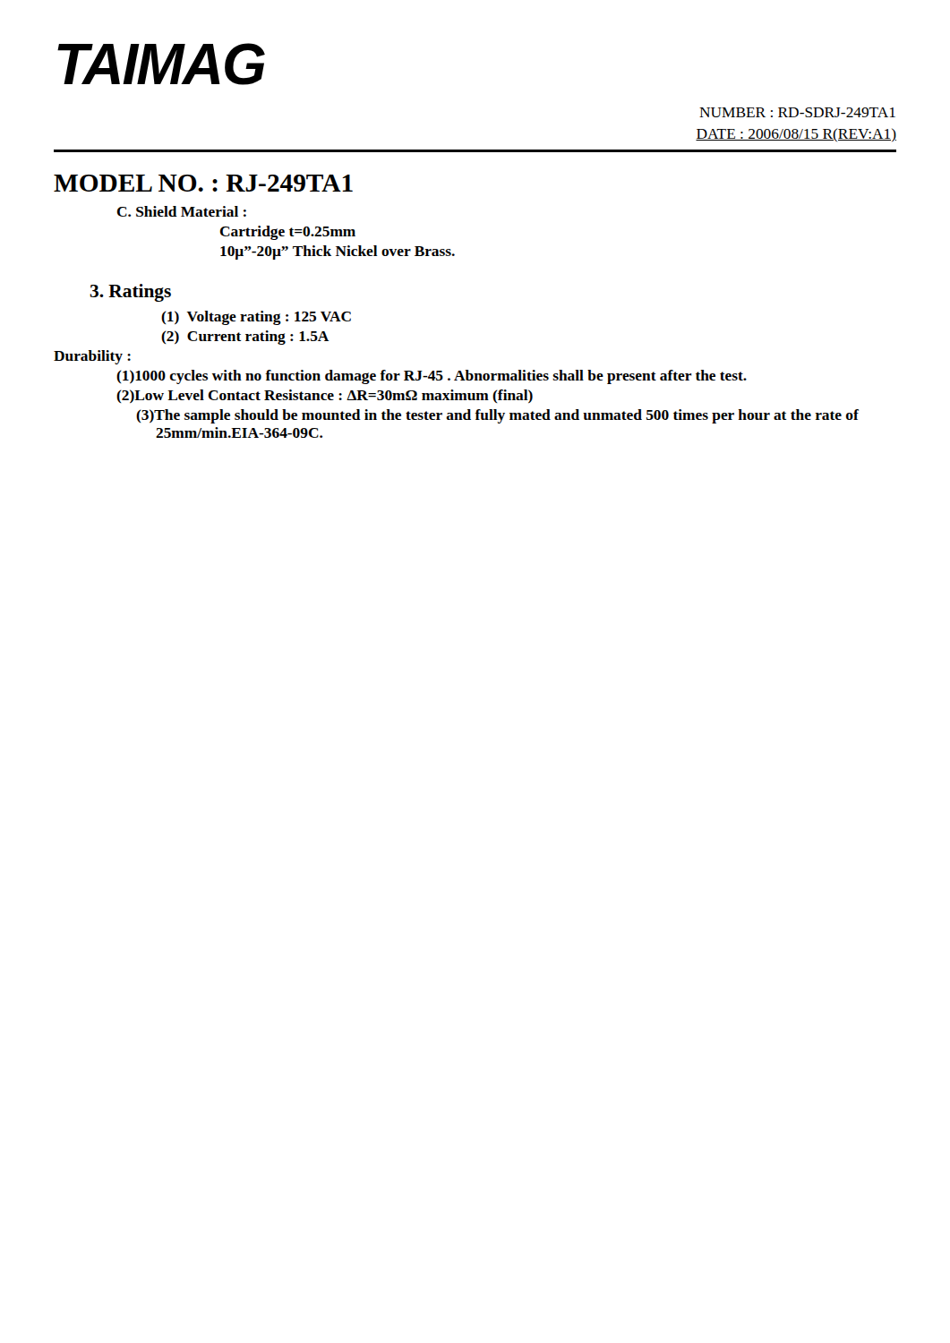TAIMAG
NUMBER : RD-SDRJ-249TA1
DATE : 2006/08/15 R(REV:A1)
MODEL NO. : RJ-249TA1
C. Shield Material :
Cartridge t=0.25mm
10μ”-20μ” Thick Nickel over Brass.
3. Ratings
(1) Voltage rating : 125 VAC
(2) Current rating : 1.5A
Durability :
(1)1000 cycles with no function damage for RJ-45 . Abnormalities shall be present after the test.
(2)Low Level Contact Resistance : ΔR=30mΩ maximum (final)
(3)The sample should be mounted in the tester and fully mated and unmated 500 times per hour at the rate of 25mm/min.EIA-364-09C.